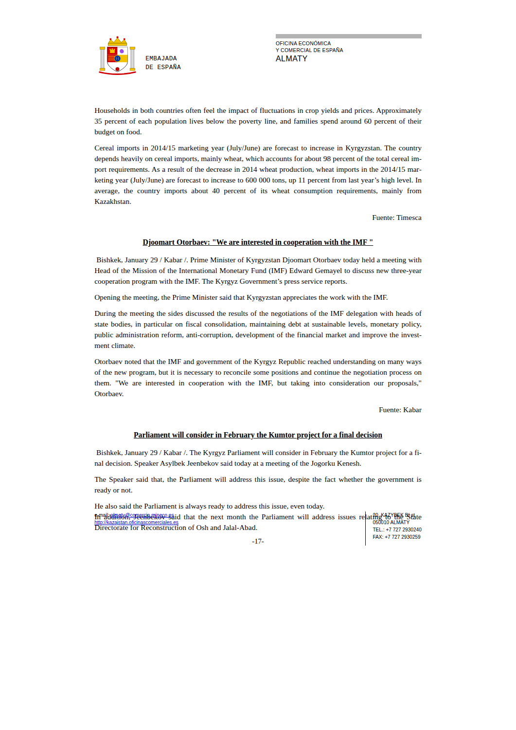EMBAJADA
DE ESPAÑA
OFICINA ECONÓMICA
Y COMERCIAL DE ESPAÑA
ALMATY
Households in both countries often feel the impact of fluctuations in crop yields and prices. Approximately 35 percent of each population lives below the poverty line, and families spend around 60 percent of their budget on food.
Cereal imports in 2014/15 marketing year (July/June) are forecast to increase in Kyrgyzstan. The country depends heavily on cereal imports, mainly wheat, which accounts for about 98 percent of the total cereal import requirements. As a result of the decrease in 2014 wheat production, wheat imports in the 2014/15 marketing year (July/June) are forecast to increase to 600 000 tons, up 11 percent from last year’s high level. In average, the country imports about 40 percent of its wheat consumption requirements, mainly from Kazakhstan.
Fuente: Timesca
Djoomart Otorbaev: "We are interested in cooperation with the IMF "
Bishkek, January 29 / Kabar /. Prime Minister of Kyrgyzstan Djoomart Otorbaev today held a meeting with Head of the Mission of the International Monetary Fund (IMF) Edward Gemayel to discuss new three-year cooperation program with the IMF. The Kyrgyz Government’s press service reports.
Opening the meeting, the Prime Minister said that Kyrgyzstan appreciates the work with the IMF.
During the meeting the sides discussed the results of the negotiations of the IMF delegation with heads of state bodies, in particular on fiscal consolidation, maintaining debt at sustainable levels, monetary policy, public administration reform, anti-corruption, development of the financial market and improve the investment climate.
Otorbaev noted that the IMF and government of the Kyrgyz Republic reached understanding on many ways of the new program, but it is necessary to reconcile some positions and continue the negotiation process on them. "We are interested in cooperation with the IMF, but taking into consideration our proposals," Otorbaev.
Fuente: Kabar
Parliament will consider in February the Kumtor project for a final decision
Bishkek, January 29 / Kabar /. The Kyrgyz Parliament will consider in February the Kumtor project for a final decision. Speaker Asylbek Jeenbekov said today at a meeting of the Jogorku Kenesh.
The Speaker said that, the Parliament will address this issue, despite the fact whether the government is ready or not.
He also said the Parliament is always ready to address this issue, even today.
In addition, Jeenbekov said that the next month the Parliament will address issues relating to the State Directorate for Reconstruction of Osh and Jalal-Abad.
e-mail: almaty@comercio.mineco.es
http://kazajstan.oficinascomerciales.es
20, KAZYBEK BI st
050010 ALMATY
TEL.: +7 727 2930240
FAX: +7 727 2930259
-17-